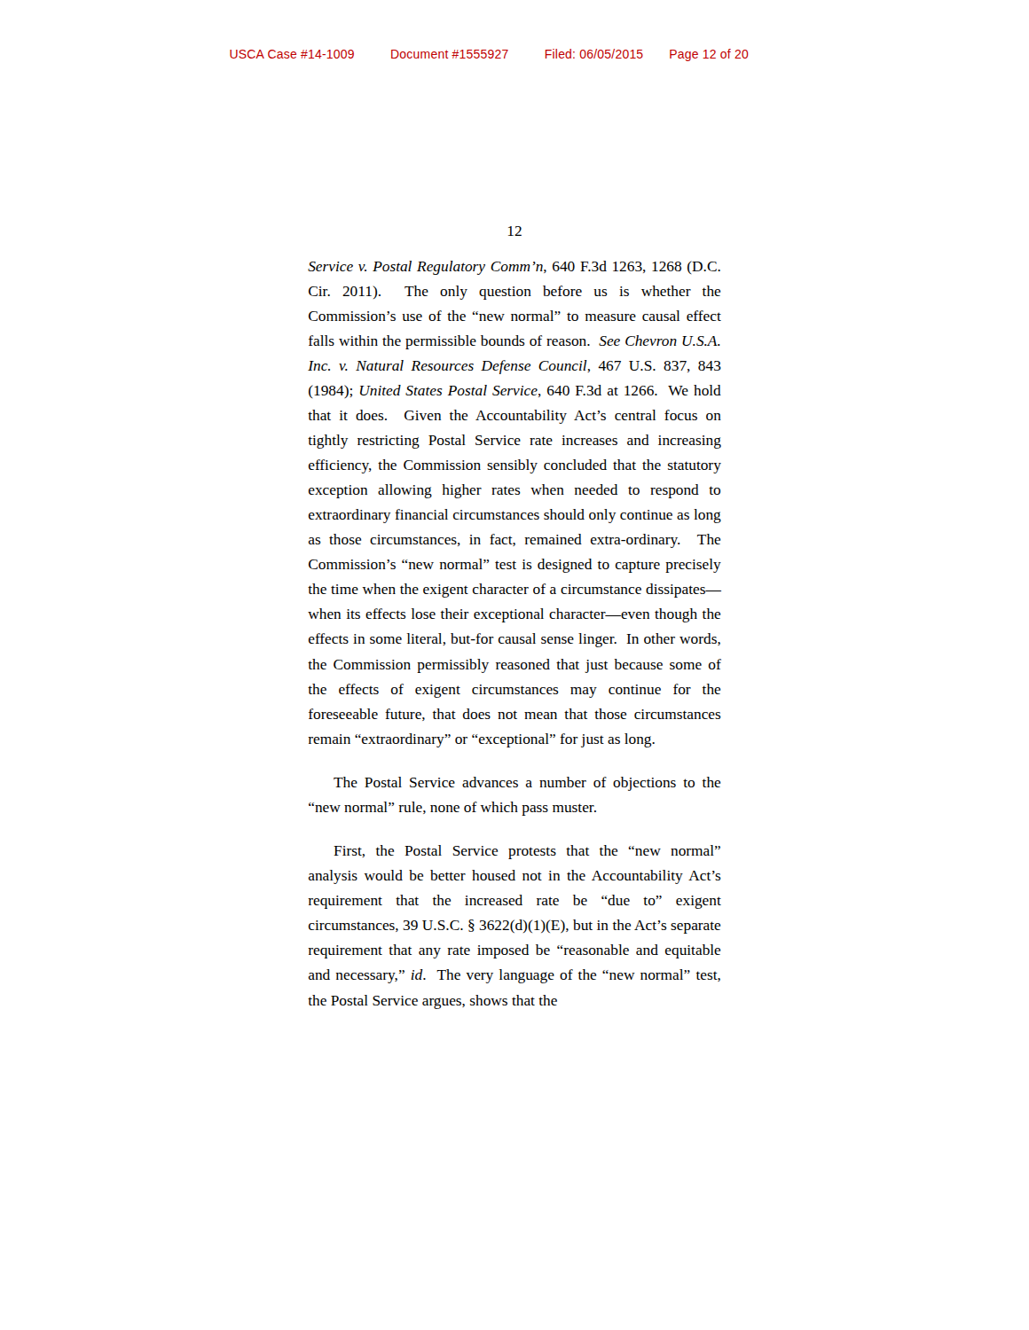USCA Case #14-1009 Document #1555927 Filed: 06/05/2015 Page 12 of 20
12
Service v. Postal Regulatory Comm’n, 640 F.3d 1263, 1268 (D.C. Cir. 2011). The only question before us is whether the Commission’s use of the “new normal” to measure causal effect falls within the permissible bounds of reason. See Chevron U.S.A. Inc. v. Natural Resources Defense Council, 467 U.S. 837, 843 (1984); United States Postal Service, 640 F.3d at 1266. We hold that it does. Given the Accountability Act’s central focus on tightly restricting Postal Service rate increases and increasing efficiency, the Commission sensibly concluded that the statutory exception allowing higher rates when needed to respond to extraordinary financial circumstances should only continue as long as those circumstances, in fact, remained extra-ordinary. The Commission’s “new normal” test is designed to capture precisely the time when the exigent character of a circumstance dissipates—when its effects lose their exceptional character—even though the effects in some literal, but-for causal sense linger. In other words, the Commission permissibly reasoned that just because some of the effects of exigent circumstances may continue for the foreseeable future, that does not mean that those circumstances remain “extraordinary” or “exceptional” for just as long.
The Postal Service advances a number of objections to the “new normal” rule, none of which pass muster.
First, the Postal Service protests that the “new normal” analysis would be better housed not in the Accountability Act’s requirement that the increased rate be “due to” exigent circumstances, 39 U.S.C. § 3622(d)(1)(E), but in the Act’s separate requirement that any rate imposed be “reasonable and equitable and necessary,” id. The very language of the “new normal” test, the Postal Service argues, shows that the